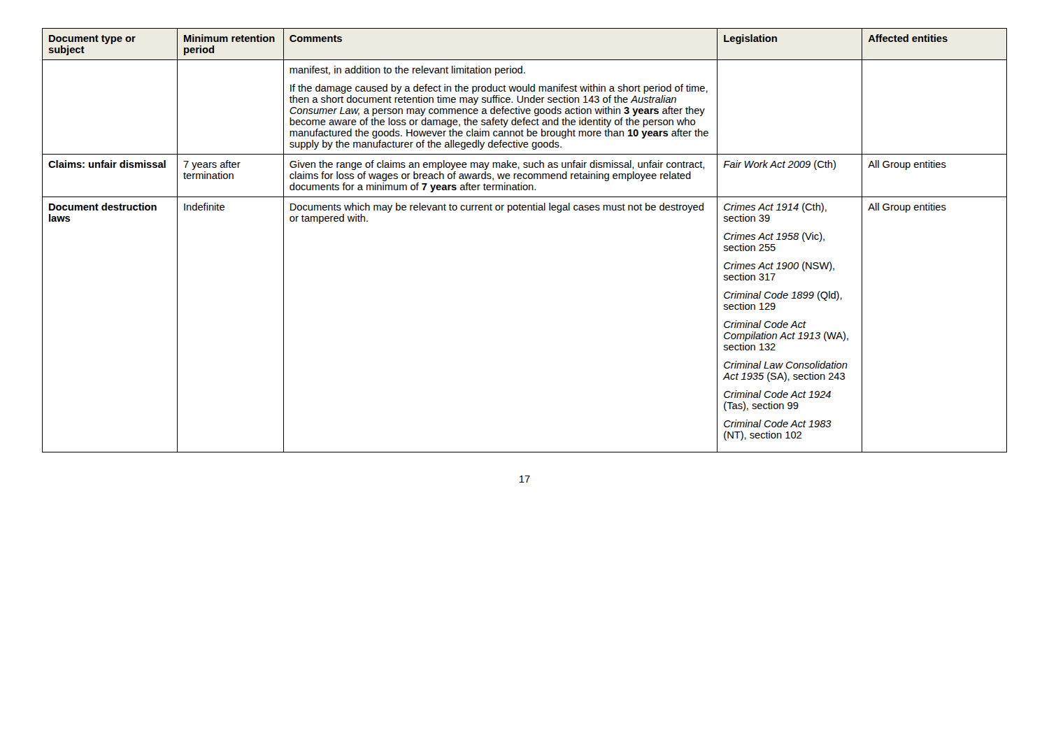| Document type or subject | Minimum retention period | Comments | Legislation | Affected entities |
| --- | --- | --- | --- | --- |
| | | manifest, in addition to the relevant limitation period. If the damage caused by a defect in the product would manifest within a short period of time, then a short document retention time may suffice. Under section 143 of the Australian Consumer Law, a person may commence a defective goods action within 3 years after they become aware of the loss or damage, the safety defect and the identity of the person who manufactured the goods. However the claim cannot be brought more than 10 years after the supply by the manufacturer of the allegedly defective goods. | | |
| Claims: unfair dismissal | 7 years after termination | Given the range of claims an employee may make, such as unfair dismissal, unfair contract, claims for loss of wages or breach of awards, we recommend retaining employee related documents for a minimum of 7 years after termination. | Fair Work Act 2009 (Cth) | All Group entities |
| Document destruction laws | Indefinite | Documents which may be relevant to current or potential legal cases must not be destroyed or tampered with. | Crimes Act 1914 (Cth), section 39 Crimes Act 1958 (Vic), section 255 Crimes Act 1900 (NSW), section 317 Criminal Code 1899 (Qld), section 129 Criminal Code Act Compilation Act 1913 (WA), section 132 Criminal Law Consolidation Act 1935 (SA), section 243 Criminal Code Act 1924 (Tas), section 99 Criminal Code Act 1983 (NT), section 102 | All Group entities |
17